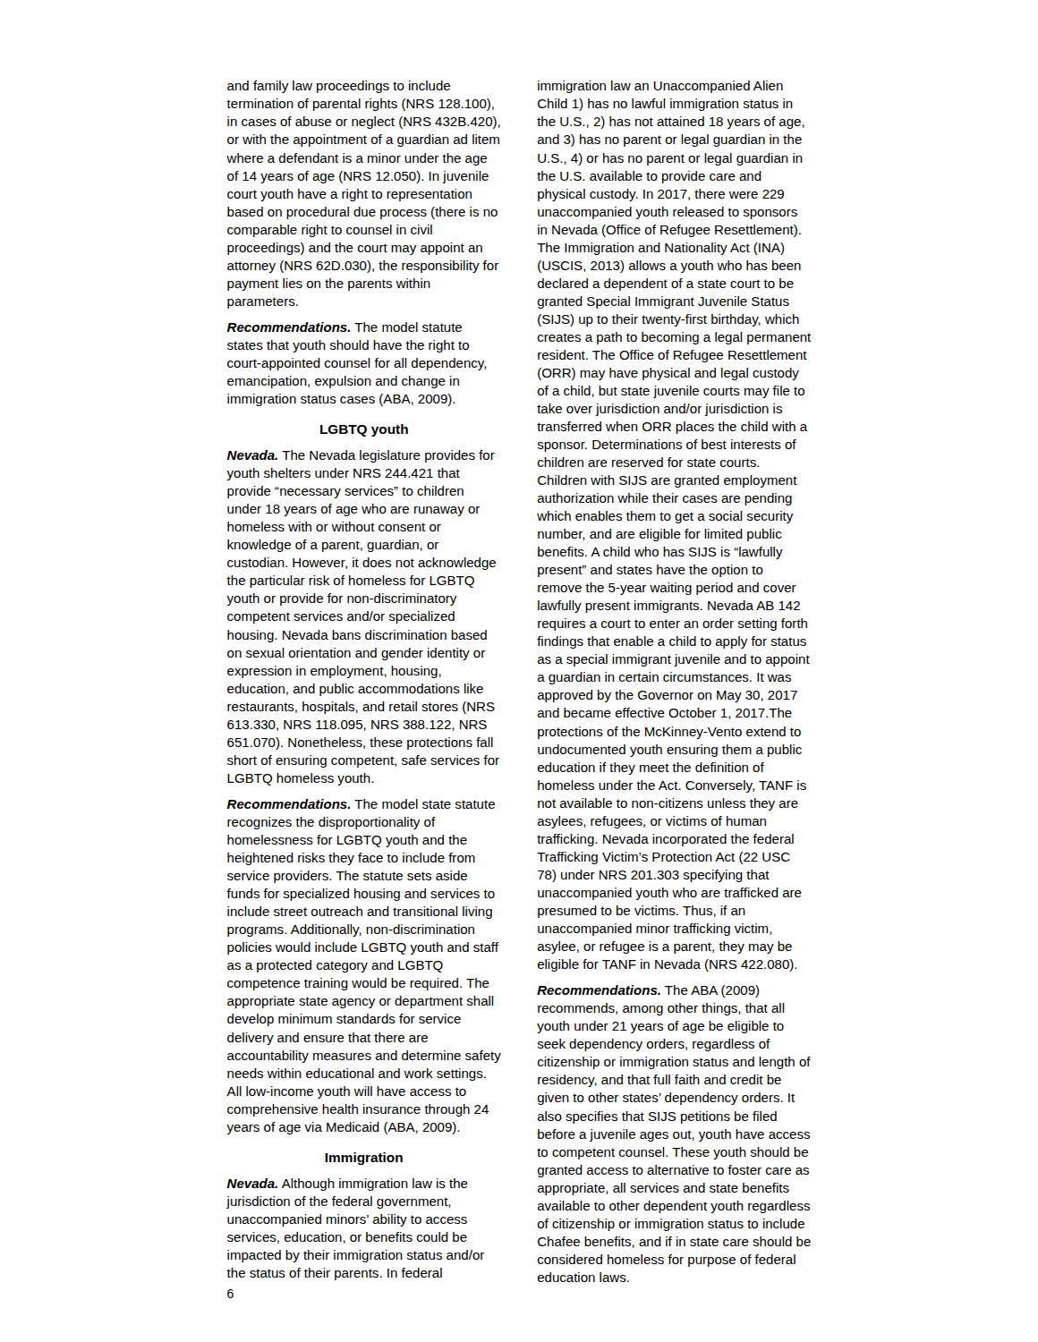and family law proceedings to include termination of parental rights (NRS 128.100), in cases of abuse or neglect (NRS 432B.420), or with the appointment of a guardian ad litem where a defendant is a minor under the age of 14 years of age (NRS 12.050). In juvenile court youth have a right to representation based on procedural due process (there is no comparable right to counsel in civil proceedings) and the court may appoint an attorney (NRS 62D.030), the responsibility for payment lies on the parents within parameters.
Recommendations. The model statute states that youth should have the right to court-appointed counsel for all dependency, emancipation, expulsion and change in immigration status cases (ABA, 2009).
LGBTQ youth
Nevada. The Nevada legislature provides for youth shelters under NRS 244.421 that provide “necessary services” to children under 18 years of age who are runaway or homeless with or without consent or knowledge of a parent, guardian, or custodian. However, it does not acknowledge the particular risk of homeless for LGBTQ youth or provide for non-discriminatory competent services and/or specialized housing. Nevada bans discrimination based on sexual orientation and gender identity or expression in employment, housing, education, and public accommodations like restaurants, hospitals, and retail stores (NRS 613.330, NRS 118.095, NRS 388.122, NRS 651.070). Nonetheless, these protections fall short of ensuring competent, safe services for LGBTQ homeless youth.
Recommendations. The model state statute recognizes the disproportionality of homelessness for LGBTQ youth and the heightened risks they face to include from service providers. The statute sets aside funds for specialized housing and services to include street outreach and transitional living programs. Additionally, non-discrimination policies would include LGBTQ youth and staff as a protected category and LGBTQ competence training would be required. The appropriate state agency or department shall develop minimum standards for service delivery and ensure that there are accountability measures and determine safety needs within educational and work settings. All low-income youth will have access to comprehensive health insurance through 24 years of age via Medicaid (ABA, 2009).
Immigration
Nevada. Although immigration law is the jurisdiction of the federal government, unaccompanied minors’ ability to access services, education, or benefits could be impacted by their immigration status and/or the status of their parents. In federal immigration law an Unaccompanied Alien Child 1) has no lawful immigration status in the U.S., 2) has not attained 18 years of age, and 3) has no parent or legal guardian in the U.S., 4) or has no parent or legal guardian in the U.S. available to provide care and physical custody. In 2017, there were 229 unaccompanied youth released to sponsors in Nevada (Office of Refugee Resettlement). The Immigration and Nationality Act (INA) (USCIS, 2013) allows a youth who has been declared a dependent of a state court to be granted Special Immigrant Juvenile Status (SIJS) up to their twenty-first birthday, which creates a path to becoming a legal permanent resident. The Office of Refugee Resettlement (ORR) may have physical and legal custody of a child, but state juvenile courts may file to take over jurisdiction and/or jurisdiction is transferred when ORR places the child with a sponsor. Determinations of best interests of children are reserved for state courts. Children with SIJS are granted employment authorization while their cases are pending which enables them to get a social security number, and are eligible for limited public benefits. A child who has SIJS is “lawfully present” and states have the option to remove the 5-year waiting period and cover lawfully present immigrants. Nevada AB 142 requires a court to enter an order setting forth findings that enable a child to apply for status as a special immigrant juvenile and to appoint a guardian in certain circumstances. It was approved by the Governor on May 30, 2017 and became effective October 1, 2017.The protections of the McKinney-Vento extend to undocumented youth ensuring them a public education if they meet the definition of homeless under the Act. Conversely, TANF is not available to non-citizens unless they are asylees, refugees, or victims of human trafficking. Nevada incorporated the federal Trafficking Victim’s Protection Act (22 USC 78) under NRS 201.303 specifying that unaccompanied youth who are trafficked are presumed to be victims. Thus, if an unaccompanied minor trafficking victim, asylee, or refugee is a parent, they may be eligible for TANF in Nevada (NRS 422.080).
Recommendations. The ABA (2009) recommends, among other things, that all youth under 21 years of age be eligible to seek dependency orders, regardless of citizenship or immigration status and length of residency, and that full faith and credit be given to other states’ dependency orders. It also specifies that SIJS petitions be filed before a juvenile ages out, youth have access to competent counsel. These youth should be granted access to alternative to foster care as appropriate, all services and state benefits available to other dependent youth regardless of citizenship or immigration status to include Chafee benefits, and if in state care should be considered homeless for purpose of federal education laws.
6